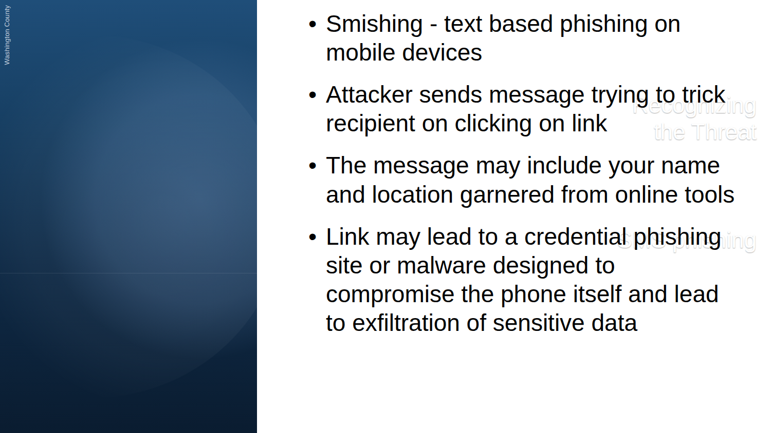Washington County
Recognizing
the Threat
SMS phishing
Smishing - text based phishing on mobile devices
Attacker sends message trying to trick recipient on clicking on link
The message may include your name and location garnered from online tools
Link may lead to a credential phishing site or malware designed to compromise the phone itself and lead to exfiltration of sensitive data